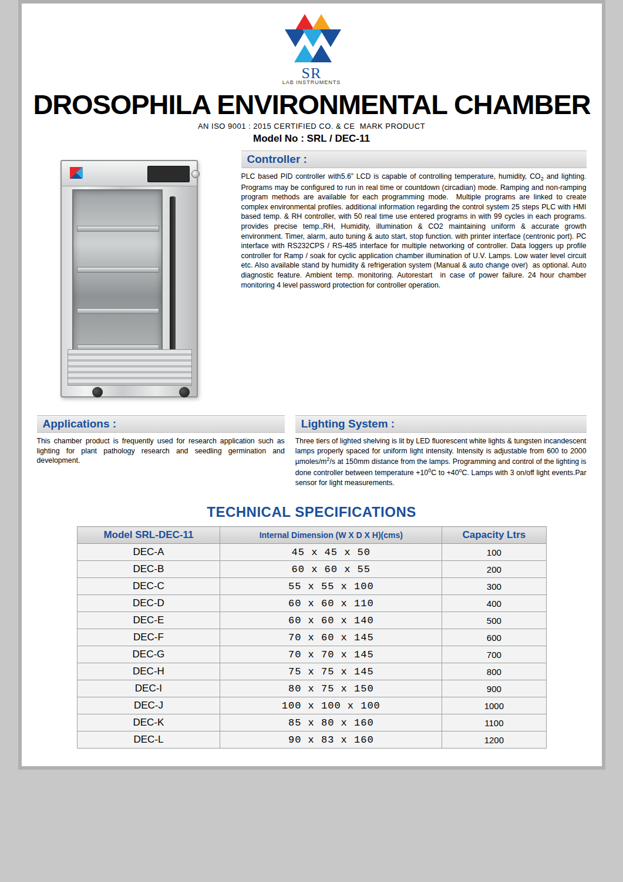SR
LAB INSTRUMENTS
DROSOPHILA ENVIRONMENTAL CHAMBER
AN ISO 9001 : 2015 CERTIFIED CO. & CE MARK PRODUCT
Model No : SRL / DEC-11
Controller :
PLC based PID controller with5.6” LCD is capable of controlling temperature, humidity, CO2 and lighting. Programs may be configured to run in real time or countdown (circadian) mode. Ramping and non-ramping program methods are available for each programming mode. Multiple programs are linked to create complex environmental profiles. additional information regarding the control system 25 steps PLC with HMI based temp. & RH controller, with 50 real time use entered programs in with 99 cycles in each programs. provides precise temp.,RH, Humidity, illumination & CO2 maintaining uniform & accurate growth environment. Timer, alarm, auto tuning & auto start, stop function. with printer interface (centronic port). PC interface with RS232CPS / RS-485 interface for multiple networking of controller. Data loggers up profile controller for Ramp / soak for cyclic application chamber illumination of U.V. Lamps. Low water level circuit etc. Also available stand by humidity & refrigeration system (Manual & auto change over) as optional. Auto diagnostic feature. Ambient temp. monitoring. Autorestart in case of power failure. 24 hour chamber monitoring 4 level password protection for controller operation.
Applications :
This chamber product is frequently used for research application such as lighting for plant pathology research and seedling germination and development.
Lighting System :
Three tiers of lighted shelving is lit by LED fluorescent white lights & tungsten incandescent lamps properly spaced for uniform light intensity. Intensity is adjustable from 600 to 2000 µmoles/m2/s at 150mm distance from the lamps. Programming and control of the lighting is done controller between temperature +100C to +40oC. Lamps with 3 on/off light events.Par sensor for light measurements.
TECHNICAL SPECIFICATIONS
| Model SRL-DEC-11 | Internal Dimension (W X D X H)(cms) | Capacity Ltrs |
| --- | --- | --- |
| DEC-A | 45 x 45 x 50 | 100 |
| DEC-B | 60 x 60 x 55 | 200 |
| DEC-C | 55 x 55 x 100 | 300 |
| DEC-D | 60 x 60 x 110 | 400 |
| DEC-E | 60 x 60 x 140 | 500 |
| DEC-F | 70 x 60 x 145 | 600 |
| DEC-G | 70 x 70 x 145 | 700 |
| DEC-H | 75 x 75 x 145 | 800 |
| DEC-I | 80 x 75 x 150 | 900 |
| DEC-J | 100 x 100 x 100 | 1000 |
| DEC-K | 85 x 80 x 160 | 1100 |
| DEC-L | 90 x 83 x 160 | 1200 |